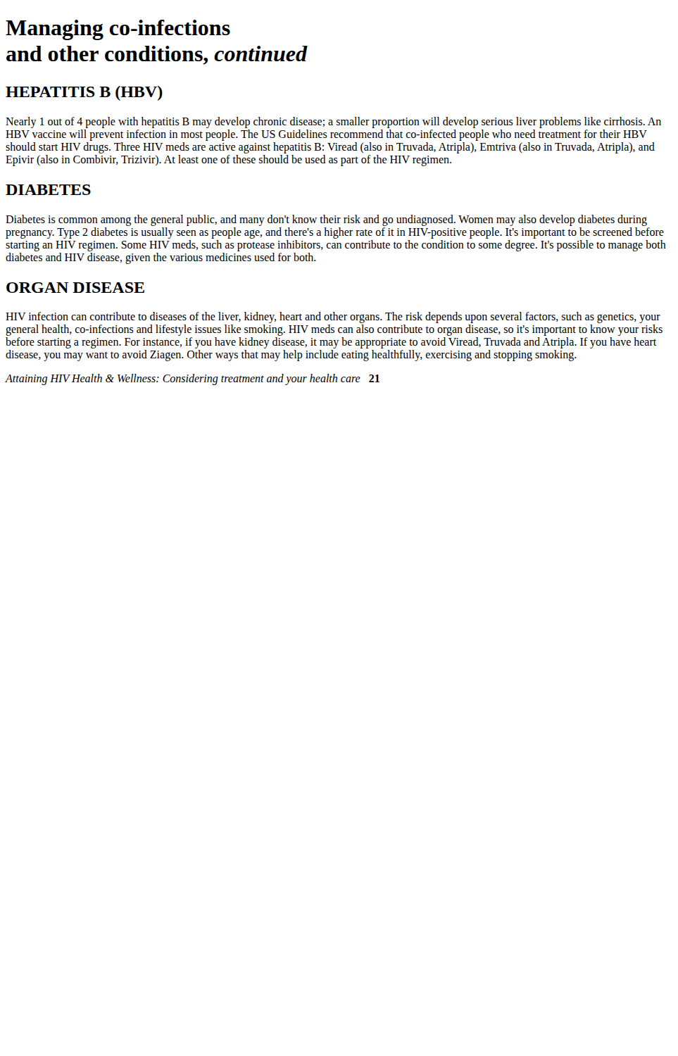Managing co-infections
and other conditions, continued
HEPATITIS B (HBV)
Nearly 1 out of 4 people with hepatitis B may develop chronic disease; a smaller proportion will develop serious liver problems like cirrhosis. An HBV vaccine will prevent infection in most people. The US Guidelines recommend that co-infected people who need treatment for their HBV should start HIV drugs. Three HIV meds are active against hepatitis B: Viread (also in Truvada, Atripla), Emtriva (also in Truvada, Atripla), and Epivir (also in Combivir, Trizivir). At least one of these should be used as part of the HIV regimen.
DIABETES
Diabetes is common among the general public, and many don't know their risk and go undiagnosed. Women may also develop diabetes during pregnancy. Type 2 diabetes is usually seen as people age, and there's a higher rate of it in HIV-positive people. It's important to be screened before starting an HIV regimen. Some HIV meds, such as protease inhibitors, can contribute to the condition to some degree. It's possible to manage both diabetes and HIV disease, given the various medicines used for both.
ORGAN DISEASE
HIV infection can contribute to diseases of the liver, kidney, heart and other organs. The risk depends upon several factors, such as genetics, your general health, co-infections and lifestyle issues like smoking. HIV meds can also contribute to organ disease, so it's important to know your risks before starting a regimen. For instance, if you have kidney disease, it may be appropriate to avoid Viread, Truvada and Atripla. If you have heart disease, you may want to avoid Ziagen. Other ways that may help include eating healthfully, exercising and stopping smoking.
Attaining HIV Health & Wellness: Considering treatment and your health care 21